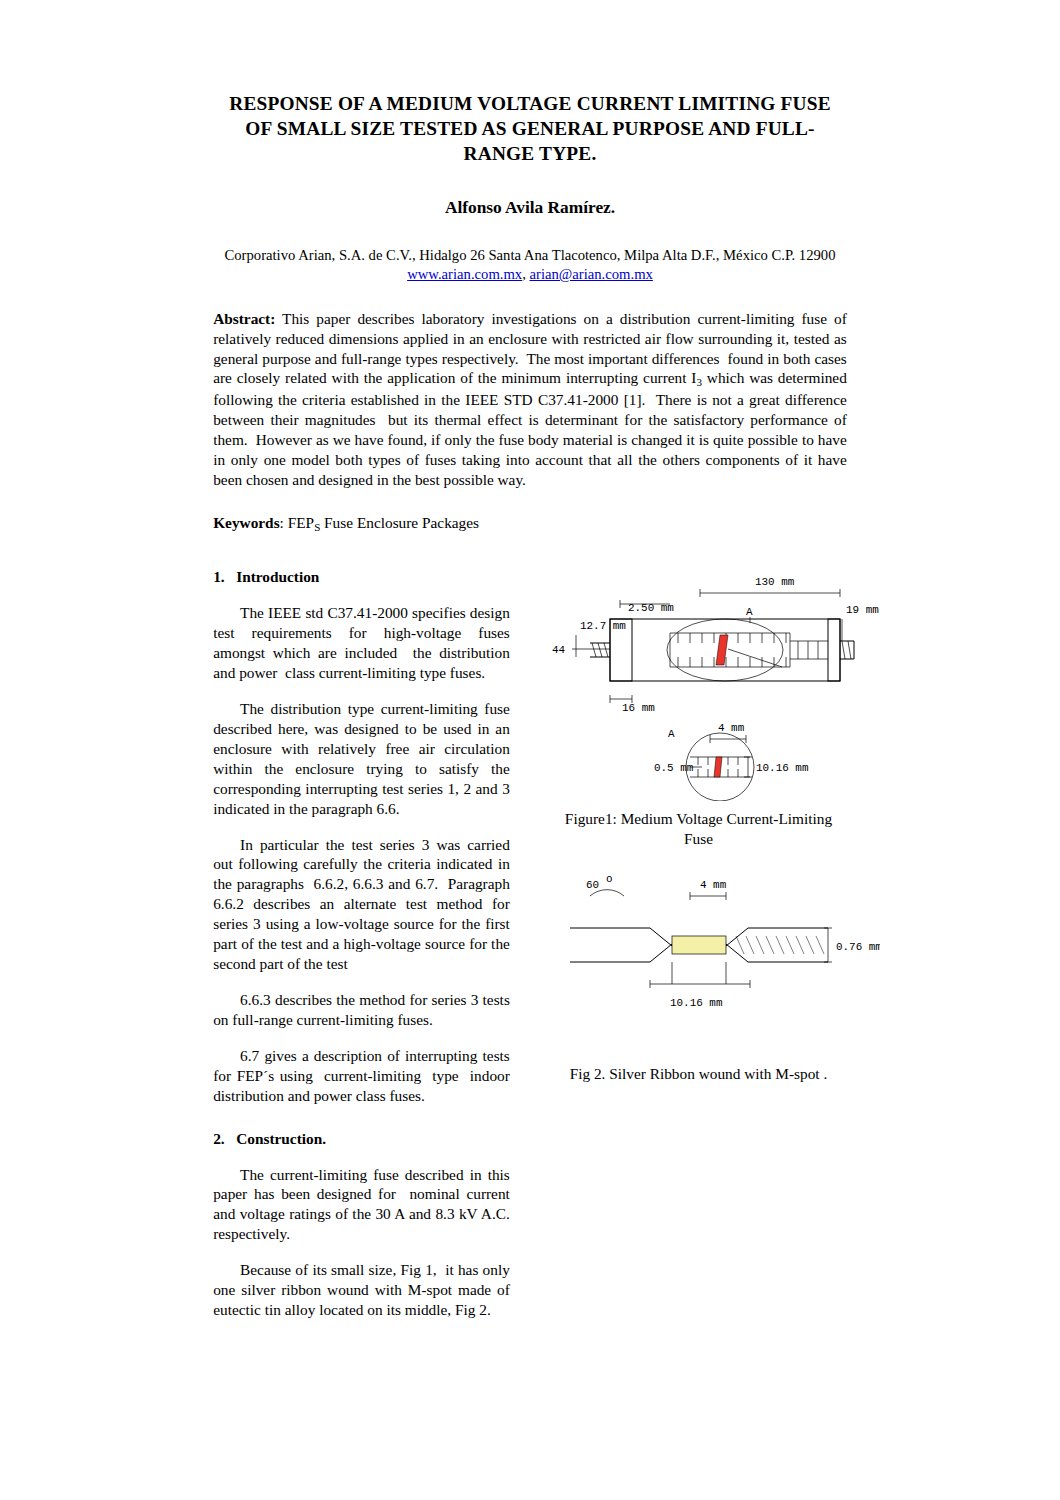Response of a Medium Voltage Current Limiting Fuse of Small Size Tested as General Purpose and Full-Range Type.
Alfonso Avila Ramírez.
Corporativo Arian, S.A. de C.V., Hidalgo 26 Santa Ana Tlacotenco, Milpa Alta D.F., México C.P. 12900
www.arian.com.mx, arian@arian.com.mx
Abstract: This paper describes laboratory investigations on a distribution current-limiting fuse of relatively reduced dimensions applied in an enclosure with restricted air flow surrounding it, tested as general purpose and full-range types respectively. The most important differences found in both cases are closely related with the application of the minimum interrupting current I3 which was determined following the criteria established in the IEEE STD C37.41-2000 [1]. There is not a great difference between their magnitudes but its thermal effect is determinant for the satisfactory performance of them. However as we have found, if only the fuse body material is changed it is quite possible to have in only one model both types of fuses taking into account that all the others components of it have been chosen and designed in the best possible way.
Keywords: FEPS Fuse Enclosure Packages
1. Introduction
The IEEE std C37.41-2000 specifies design test requirements for high-voltage fuses amongst which are included the distribution and power class current-limiting type fuses.
The distribution type current-limiting fuse described here, was designed to be used in an enclosure with relatively free air circulation within the enclosure trying to satisfy the corresponding interrupting test series 1, 2 and 3 indicated in the paragraph 6.6.
In particular the test series 3 was carried out following carefully the criteria indicated in the paragraphs 6.6.2, 6.6.3 and 6.7. Paragraph 6.6.2 describes an alternate test method for series 3 using a low-voltage source for the first part of the test and a high-voltage source for the second part of the test
6.6.3 describes the method for series 3 tests on full-range current-limiting fuses.
6.7 gives a description of interrupting tests for FEP´s using current-limiting type indoor distribution and power class fuses.
2. Construction.
The current-limiting fuse described in this paper has been designed for nominal current and voltage ratings of the 30 A and 8.3 kV A.C. respectively.
Because of its small size, Fig 1, it has only one silver ribbon wound with M-spot made of eutectic tin alloy located on its middle, Fig 2.
130 mm 2.50 mm 19 mm 12.7 mm 44 A 16 mm A 4 mm 0.5 mm 10.16 mm
Figure1: Medium Voltage Current-Limiting Fuse
60 o 4 mm 0.76 mm 10.16 mm
Fig 2. Silver Ribbon wound with M-spot .